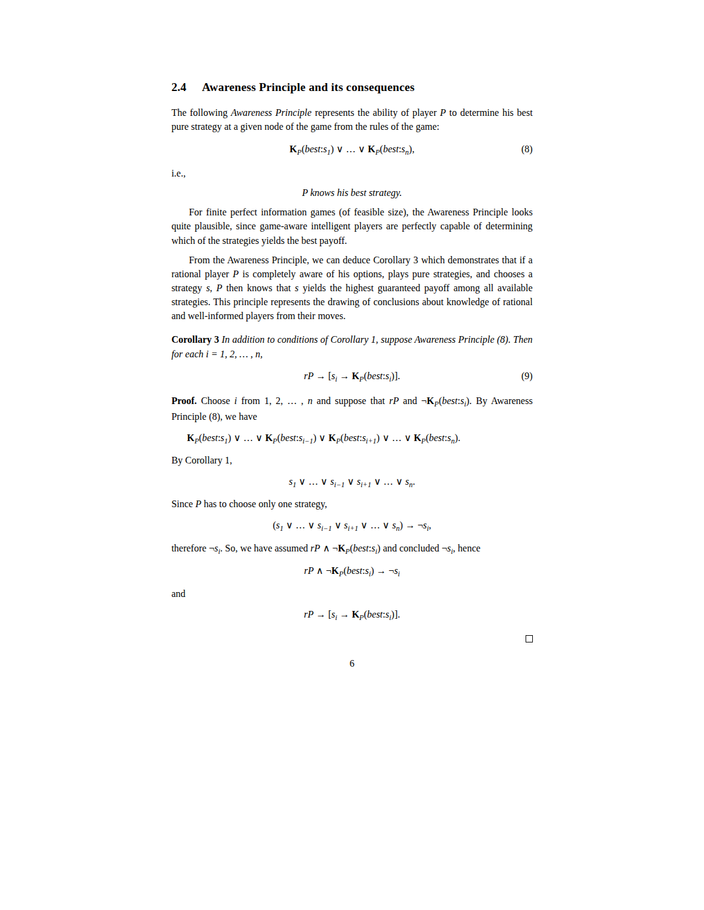2.4 Awareness Principle and its consequences
The following Awareness Principle represents the ability of player P to determine his best pure strategy at a given node of the game from the rules of the game:
KP(best:s 1) ∨ … ∨ KP(best:sn), (8)
i.e.,
P knows his best strategy.
For finite perfect information games (of feasible size), the Awareness Principle looks quite plausible, since game-aware intelligent players are perfectly capable of determining which of the strategies yields the best payoff.
From the Awareness Principle, we can deduce Corollary 3 which demonstrates that if a rational player P is completely aware of his options, plays pure strategies, and chooses a strategy s, P then knows that s yields the highest guaranteed payoff among all available strategies. This principle represents the drawing of conclusions about knowledge of rational and well-informed players from their moves.
Corollary 3 In addition to conditions of Corollary 1, suppose Awareness Principle (8). Then for each i = 1, 2, … , n,
rP → [si → KP(best:si)]. (9)
Proof. Choose i from 1, 2, … , n and suppose that rP and ¬KP(best:si). By Awareness Principle (8), we have
KP(best:s 1) ∨ … ∨ KP(best:si−1) ∨ KP(best:si+1) ∨ … ∨ KP(best:sn).
By Corollary 1,
s 1 ∨ … ∨ si−1 ∨ si+1 ∨ … ∨ sn.
Since P has to choose only one strategy,
(s 1 ∨ … ∨ si−1 ∨ si+1 ∨ … ∨ sn) → ¬si,
therefore ¬si. So, we have assumed rP ∧ ¬KP(best:si) and concluded ¬si, hence
rP ∧ ¬KP(best:si) → ¬si
and
rP → [si → KP(best:si)].
6